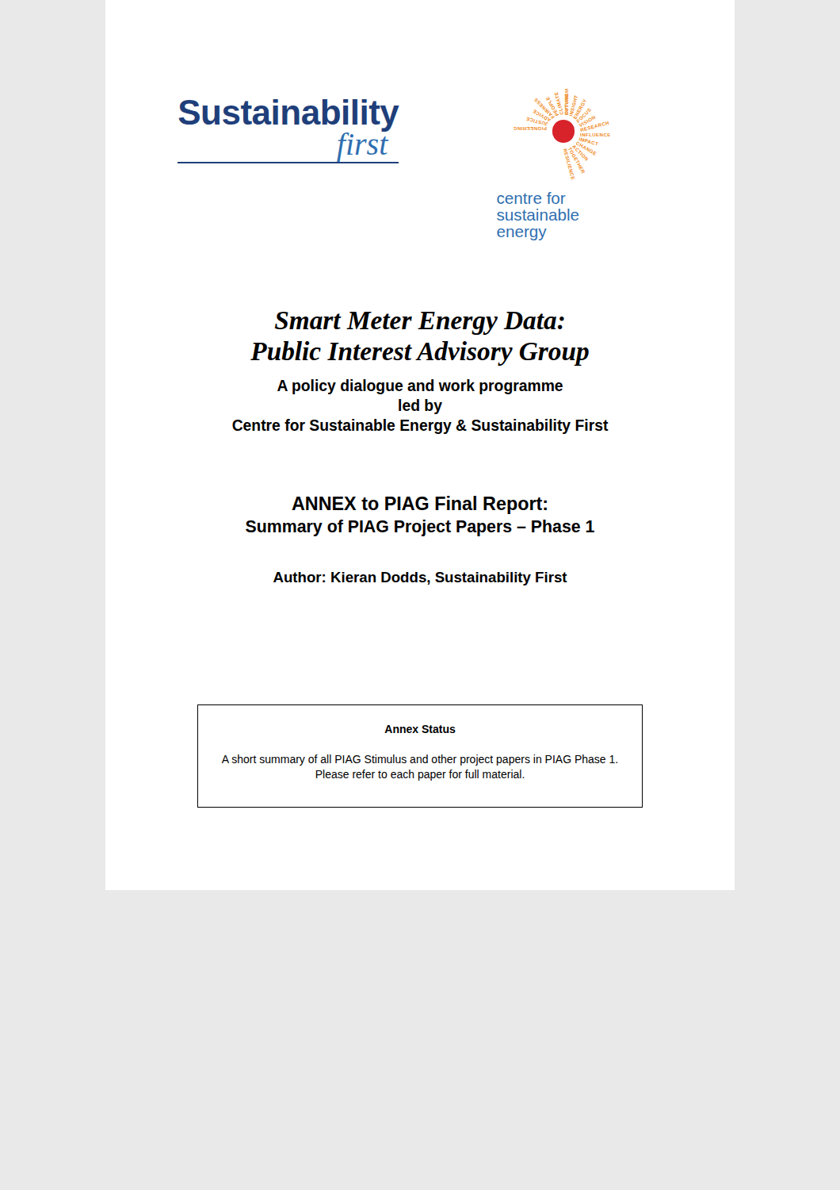Sustainability first
OPTIMISM INSIGHT ENERGY FOCUS VISION RESEARCH INFLUENCE IMPACT CHANGE ACTION TOGETHER RESILIENCE PIONEERING JUSTICE ADVICE FAIRNESS PEOPLE CLIMATE FUTURE
centre for sustainable energy
Smart Meter Energy Data:
Public Interest Advisory Group
A policy dialogue and work programme led by Centre for Sustainable Energy & Sustainability First
ANNEX to PIAG Final Report: Summary of PIAG Project Papers – Phase 1
Author: Kieran Dodds, Sustainability First
Annex Status
A short summary of all PIAG Stimulus and other project papers in PIAG Phase 1.
Please refer to each paper for full material.